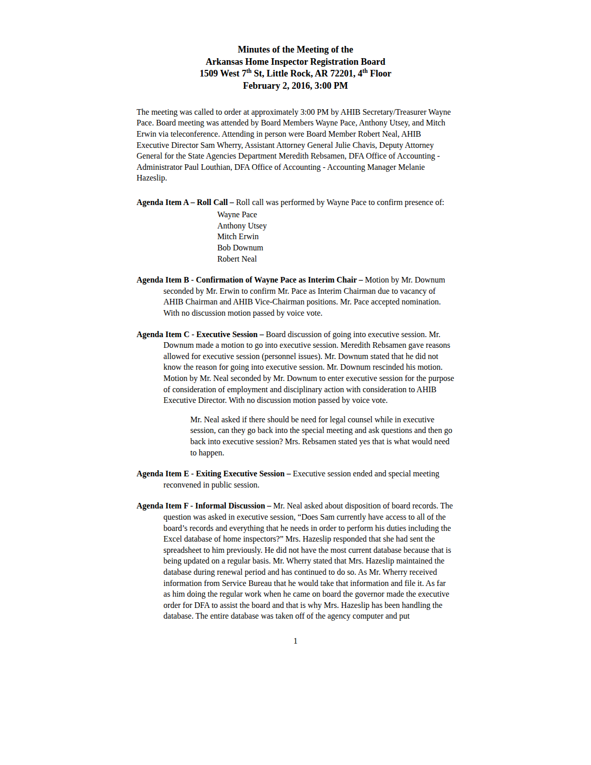Minutes of the Meeting of the Arkansas Home Inspector Registration Board 1509 West 7th St, Little Rock, AR 72201, 4th Floor February 2, 2016, 3:00 PM
The meeting was called to order at approximately 3:00 PM by AHIB Secretary/Treasurer Wayne Pace. Board meeting was attended by Board Members Wayne Pace, Anthony Utsey, and Mitch Erwin via teleconference. Attending in person were Board Member Robert Neal, AHIB Executive Director Sam Wherry, Assistant Attorney General Julie Chavis, Deputy Attorney General for the State Agencies Department Meredith Rebsamen, DFA Office of Accounting - Administrator Paul Louthian, DFA Office of Accounting - Accounting Manager Melanie Hazeslip.
Agenda Item A – Roll Call – Roll call was performed by Wayne Pace to confirm presence of:
Wayne Pace Anthony Utsey Mitch Erwin Bob Downum Robert Neal
Agenda Item B - Confirmation of Wayne Pace as Interim Chair – Motion by Mr. Downum seconded by Mr. Erwin to confirm Mr. Pace as Interim Chairman due to vacancy of AHIB Chairman and AHIB Vice-Chairman positions. Mr. Pace accepted nomination. With no discussion motion passed by voice vote.
Agenda Item C - Executive Session – Board discussion of going into executive session. Mr. Downum made a motion to go into executive session. Meredith Rebsamen gave reasons allowed for executive session (personnel issues). Mr. Downum stated that he did not know the reason for going into executive session. Mr. Downum rescinded his motion. Motion by Mr. Neal seconded by Mr. Downum to enter executive session for the purpose of consideration of employment and disciplinary action with consideration to AHIB Executive Director. With no discussion motion passed by voice vote.
Mr. Neal asked if there should be need for legal counsel while in executive session, can they go back into the special meeting and ask questions and then go back into executive session? Mrs. Rebsamen stated yes that is what would need to happen.
Agenda Item E - Exiting Executive Session – Executive session ended and special meeting reconvened in public session.
Agenda Item F - Informal Discussion – Mr. Neal asked about disposition of board records. The question was asked in executive session, “Does Sam currently have access to all of the board’s records and everything that he needs in order to perform his duties including the Excel database of home inspectors?” Mrs. Hazeslip responded that she had sent the spreadsheet to him previously. He did not have the most current database because that is being updated on a regular basis. Mr. Wherry stated that Mrs. Hazeslip maintained the database during renewal period and has continued to do so. As Mr. Wherry received information from Service Bureau that he would take that information and file it. As far as him doing the regular work when he came on board the governor made the executive order for DFA to assist the board and that is why Mrs. Hazeslip has been handling the database. The entire database was taken off of the agency computer and put
1